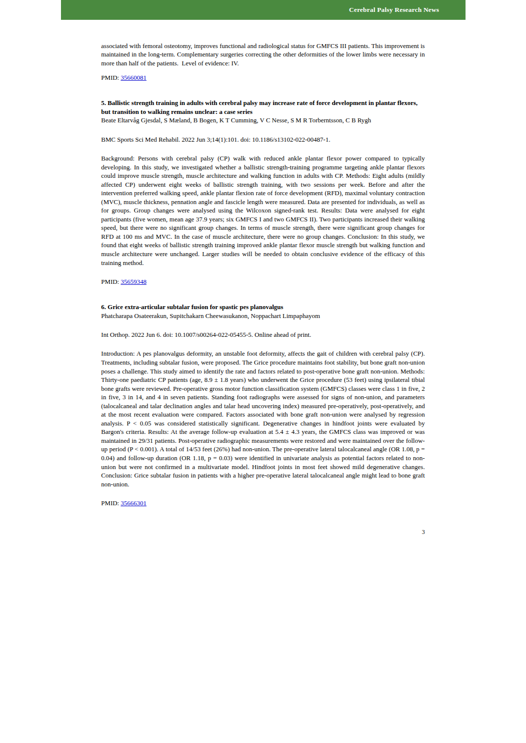Cerebral Palsy Research News
associated with femoral osteotomy, improves functional and radiological status for GMFCS III patients. This improvement is maintained in the long-term. Complementary surgeries correcting the other deformities of the lower limbs were necessary in more than half of the patients. Level of evidence: IV.
PMID: 35660081
5. Ballistic strength training in adults with cerebral palsy may increase rate of force development in plantar flexors, but transition to walking remains unclear: a case series
Beate Eltarvåg Gjesdal, S Mæland, B Bogen, K T Cumming, V C Nesse, S M R Torberntsson, C B Rygh
BMC Sports Sci Med Rehabil. 2022 Jun 3;14(1):101. doi: 10.1186/s13102-022-00487-1.
Background: Persons with cerebral palsy (CP) walk with reduced ankle plantar flexor power compared to typically developing. In this study, we investigated whether a ballistic strength-training programme targeting ankle plantar flexors could improve muscle strength, muscle architecture and walking function in adults with CP. Methods: Eight adults (mildly affected CP) underwent eight weeks of ballistic strength training, with two sessions per week. Before and after the intervention preferred walking speed, ankle plantar flexion rate of force development (RFD), maximal voluntary contraction (MVC), muscle thickness, pennation angle and fascicle length were measured. Data are presented for individuals, as well as for groups. Group changes were analysed using the Wilcoxon signed-rank test. Results: Data were analysed for eight participants (five women, mean age 37.9 years; six GMFCS I and two GMFCS II). Two participants increased their walking speed, but there were no significant group changes. In terms of muscle strength, there were significant group changes for RFD at 100 ms and MVC. In the case of muscle architecture, there were no group changes. Conclusion: In this study, we found that eight weeks of ballistic strength training improved ankle plantar flexor muscle strength but walking function and muscle architecture were unchanged. Larger studies will be needed to obtain conclusive evidence of the efficacy of this training method.
PMID: 35659348
6. Grice extra-articular subtalar fusion for spastic pes planovalgus
Phatcharapa Osateerakun, Supitchakarn Cheewasukanon, Noppachart Limpaphayom
Int Orthop. 2022 Jun 6. doi: 10.1007/s00264-022-05455-5. Online ahead of print.
Introduction: A pes planovalgus deformity, an unstable foot deformity, affects the gait of children with cerebral palsy (CP). Treatments, including subtalar fusion, were proposed. The Grice procedure maintains foot stability, but bone graft non-union poses a challenge. This study aimed to identify the rate and factors related to post-operative bone graft non-union. Methods: Thirty-one paediatric CP patients (age, 8.9 ± 1.8 years) who underwent the Grice procedure (53 feet) using ipsilateral tibial bone grafts were reviewed. Pre-operative gross motor function classification system (GMFCS) classes were class 1 in five, 2 in five, 3 in 14, and 4 in seven patients. Standing foot radiographs were assessed for signs of non-union, and parameters (talocalcaneal and talar declination angles and talar head uncovering index) measured pre-operatively, post-operatively, and at the most recent evaluation were compared. Factors associated with bone graft non-union were analysed by regression analysis. P < 0.05 was considered statistically significant. Degenerative changes in hindfoot joints were evaluated by Bargon's criteria. Results: At the average follow-up evaluation at 5.4 ± 4.3 years, the GMFCS class was improved or was maintained in 29/31 patients. Post-operative radiographic measurements were restored and were maintained over the follow-up period (P < 0.001). A total of 14/53 feet (26%) had non-union. The pre-operative lateral talocalcaneal angle (OR 1.08, p = 0.04) and follow-up duration (OR 1.18, p = 0.03) were identified in univariate analysis as potential factors related to non-union but were not confirmed in a multivariate model. Hindfoot joints in most feet showed mild degenerative changes. Conclusion: Grice subtalar fusion in patients with a higher pre-operative lateral talocalcaneal angle might lead to bone graft non-union.
PMID: 35666301
3